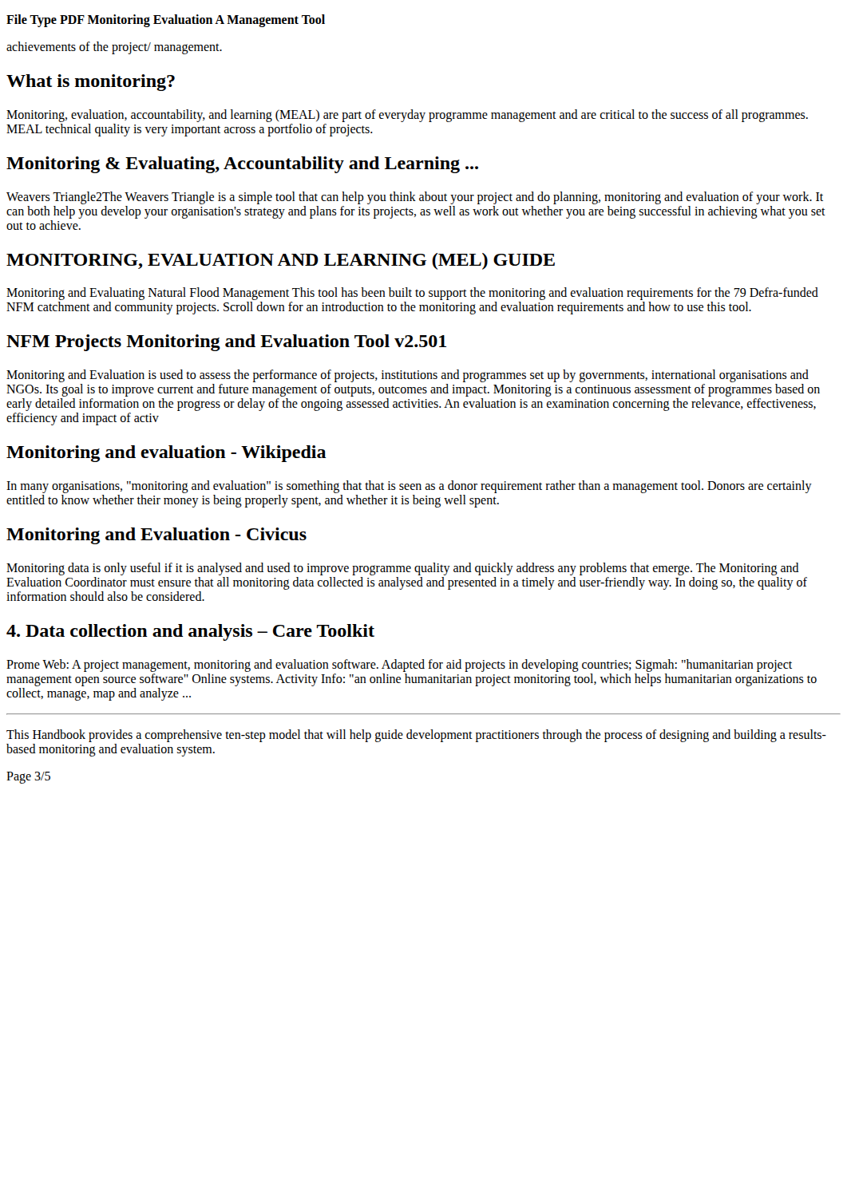File Type PDF Monitoring Evaluation A Management Tool
achievements of the project/ management.
What is monitoring?
Monitoring, evaluation, accountability, and learning (MEAL) are part of everyday programme management and are critical to the success of all programmes. MEAL technical quality is very important across a portfolio of projects.
Monitoring & Evaluating, Accountability and Learning ...
Weavers Triangle2The Weavers Triangle is a simple tool that can help you think about your project and do planning, monitoring and evaluation of your work. It can both help you develop your organisation's strategy and plans for its projects, as well as work out whether you are being successful in achieving what you set out to achieve.
MONITORING, EVALUATION AND LEARNING (MEL) GUIDE
Monitoring and Evaluating Natural Flood Management This tool has been built to support the monitoring and evaluation requirements for the 79 Defra-funded NFM catchment and community projects. Scroll down for an introduction to the monitoring and evaluation requirements and how to use this tool.
NFM Projects Monitoring and Evaluation Tool v2.501
Monitoring and Evaluation is used to assess the performance of projects, institutions and programmes set up by governments, international organisations and NGOs. Its goal is to improve current and future management of outputs, outcomes and impact. Monitoring is a continuous assessment of programmes based on early detailed information on the progress or delay of the ongoing assessed activities. An evaluation is an examination concerning the relevance, effectiveness, efficiency and impact of activ
Monitoring and evaluation - Wikipedia
In many organisations, "monitoring and evaluation" is something that that is seen as a donor requirement rather than a management tool. Donors are certainly entitled to know whether their money is being properly spent, and whether it is being well spent.
Monitoring and Evaluation - Civicus
Monitoring data is only useful if it is analysed and used to improve programme quality and quickly address any problems that emerge. The Monitoring and Evaluation Coordinator must ensure that all monitoring data collected is analysed and presented in a timely and user-friendly way. In doing so, the quality of information should also be considered.
4. Data collection and analysis – Care Toolkit
Prome Web: A project management, monitoring and evaluation software. Adapted for aid projects in developing countries; Sigmah: "humanitarian project management open source software" Online systems. Activity Info: "an online humanitarian project monitoring tool, which helps humanitarian organizations to collect, manage, map and analyze ...
This Handbook provides a comprehensive ten-step model that will help guide development practitioners through the process of designing and building a results-based monitoring and evaluation system.
Page 3/5